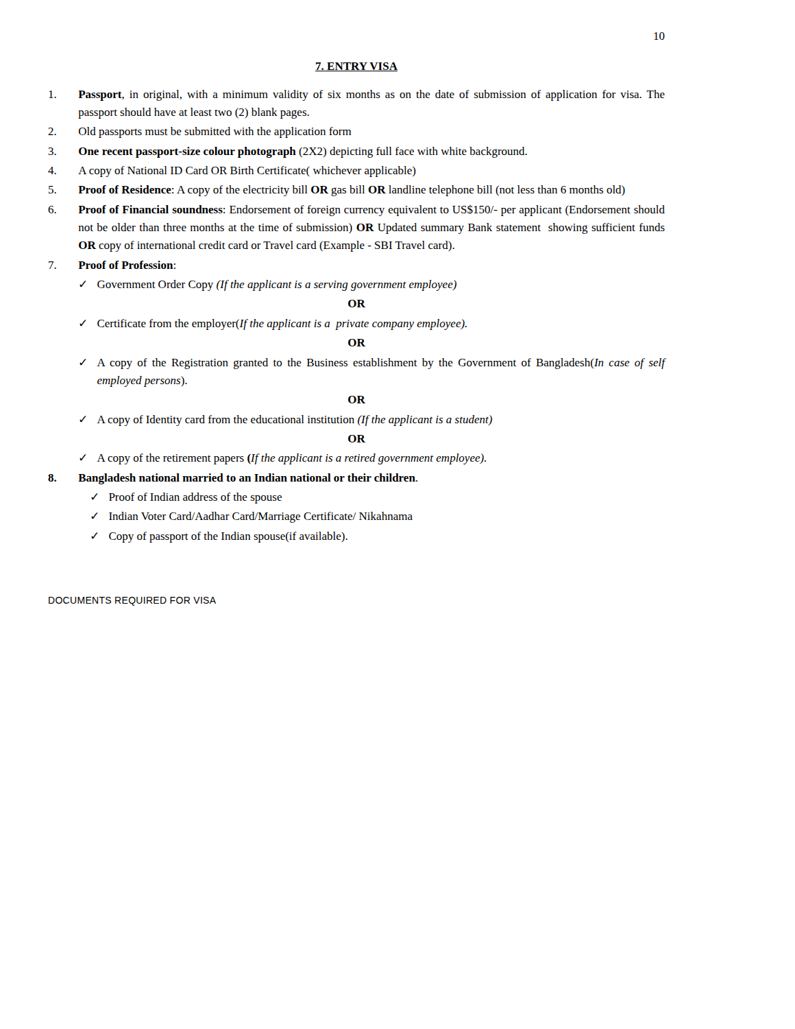10
7. ENTRY VISA
1. Passport, in original, with a minimum validity of six months as on the date of submission of application for visa. The passport should have at least two (2) blank pages.
2. Old passports must be submitted with the application form
3. One recent passport-size colour photograph (2X2) depicting full face with white background.
4. A copy of National ID Card OR Birth Certificate( whichever applicable)
5. Proof of Residence: A copy of the electricity bill OR gas bill OR landline telephone bill (not less than 6 months old)
6. Proof of Financial soundness: Endorsement of foreign currency equivalent to US$150/- per applicant (Endorsement should not be older than three months at the time of submission) OR Updated summary Bank statement showing sufficient funds OR copy of international credit card or Travel card (Example - SBI Travel card).
7. Proof of Profession:
Government Order Copy (If the applicant is a serving government employee)
OR
Certificate from the employer(If the applicant is a private company employee).
OR
A copy of the Registration granted to the Business establishment by the Government of Bangladesh(In case of self employed persons).
OR
A copy of Identity card from the educational institution (If the applicant is a student)
OR
A copy of the retirement papers (If the applicant is a retired government employee).
8. Bangladesh national married to an Indian national or their children.
Proof of Indian address of the spouse
Indian Voter Card/Aadhar Card/Marriage Certificate/ Nikahnama
Copy of passport of the Indian spouse(if available).
DOCUMENTS REQUIRED FOR VISA